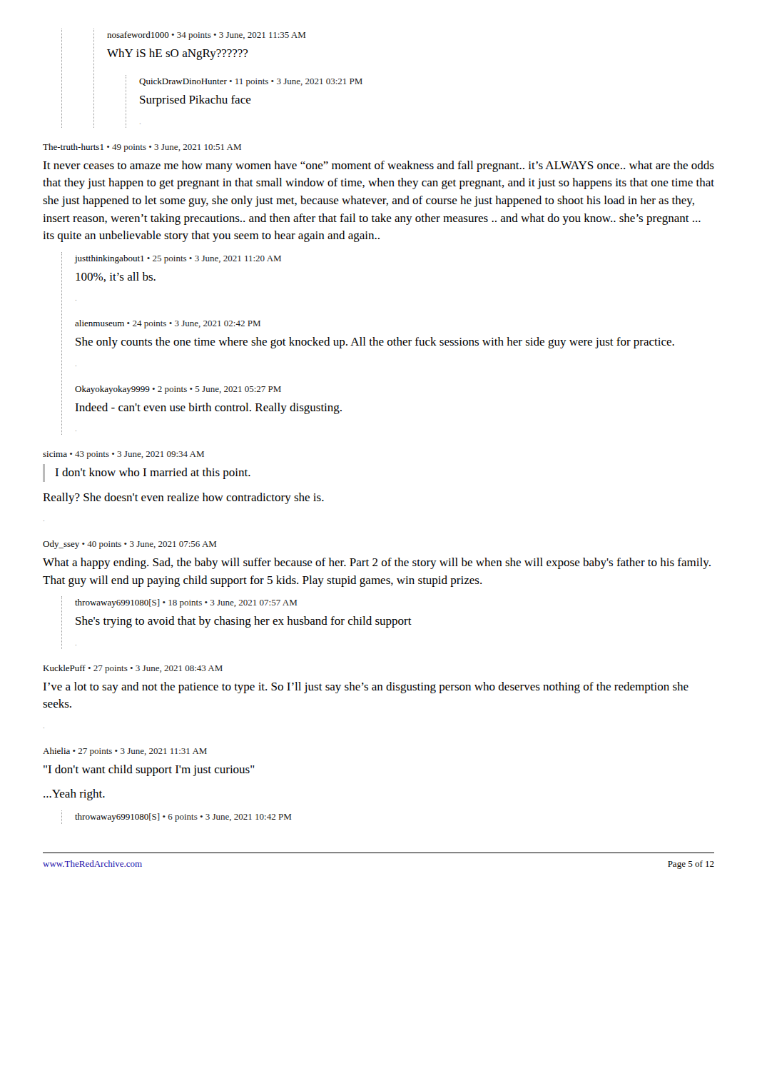nosafeword1000 • 34 points • 3 June, 2021 11:35 AM
WhY iS hE sO aNgRy??????
QuickDrawDinoHunter • 11 points • 3 June, 2021 03:21 PM
Surprised Pikachu face
.
The-truth-hurts1 • 49 points • 3 June, 2021 10:51 AM
It never ceases to amaze me how many women have “one” moment of weakness and fall pregnant.. it’s ALWAYS once.. what are the odds that they just happen to get pregnant in that small window of time, when they can get pregnant, and it just so happens its that one time that she just happened to let some guy, she only just met, because whatever, and of course he just happened to shoot his load in her as they, insert reason, weren’t taking precautions.. and then after that fail to take any other measures .. and what do you know.. she’s pregnant ... its quite an unbelievable story that you seem to hear again and again..
justthinkingabout1 • 25 points • 3 June, 2021 11:20 AM
100%, it’s all bs.
.
alienmuseum • 24 points • 3 June, 2021 02:42 PM
She only counts the one time where she got knocked up. All the other fuck sessions with her side guy were just for practice.
.
Okayokayokay9999 • 2 points • 5 June, 2021 05:27 PM
Indeed - can't even use birth control. Really disgusting.
.
sicima • 43 points • 3 June, 2021 09:34 AM
I don't know who I married at this point.
Really? She doesn't even realize how contradictory she is.
.
Ody_ssey • 40 points • 3 June, 2021 07:56 AM
What a happy ending. Sad, the baby will suffer because of her. Part 2 of the story will be when she will expose baby's father to his family. That guy will end up paying child support for 5 kids. Play stupid games, win stupid prizes.
throwaway6991080[S] • 18 points • 3 June, 2021 07:57 AM
She's trying to avoid that by chasing her ex husband for child support
.
KucklePuff • 27 points • 3 June, 2021 08:43 AM
I’ve a lot to say and not the patience to type it. So I’ll just say she’s an disgusting person who deserves nothing of the redemption she seeks.
.
Ahielia • 27 points • 3 June, 2021 11:31 AM
"I don't want child support I'm just curious"
...Yeah right.
throwaway6991080[S] • 6 points • 3 June, 2021 10:42 PM
www.TheRedArchive.com Page 5 of 12